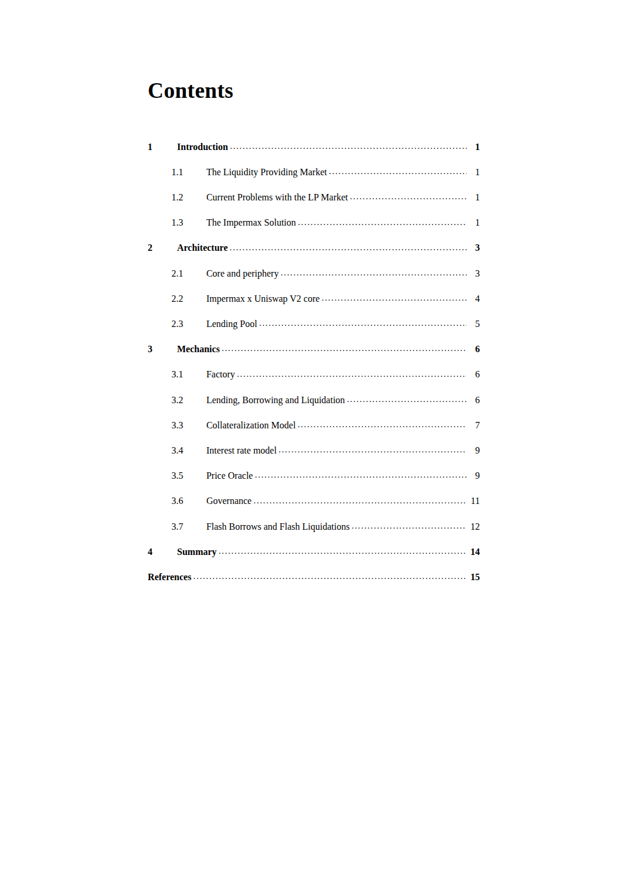Contents
1 Introduction .................................................................................................................. 1
1.1 The Liquidity Providing Market ............................................................................. 1
1.2 Current Problems with the LP Market ..................................................................... 1
1.3 The Impermax Solution ................................................................................. 1
2 Architecture .................................................................................................................. 3
2.1 Core and periphery ..................................................................................... 3
2.2 Impermax x Uniswap V2 core ................................................................. 4
2.3 Lending Pool ............................................................................................. 5
3 Mechanics ..................................................................................................................... 6
3.1 Factory ......................................................................................................... 6
3.2 Lending, Borrowing and Liquidation ....................................................................... 6
3.3 Collateralization Model ................................................................................. 7
3.4 Interest rate model ..................................................................................... 9
3.5 Price Oracle ............................................................................................... 9
3.6 Governance .............................................................................................. 11
3.7 Flash Borrows and Flash Liquidations .................................................................... 12
4 Summary ....................................................................................................................... 14
References ................................................................................................................................. 15